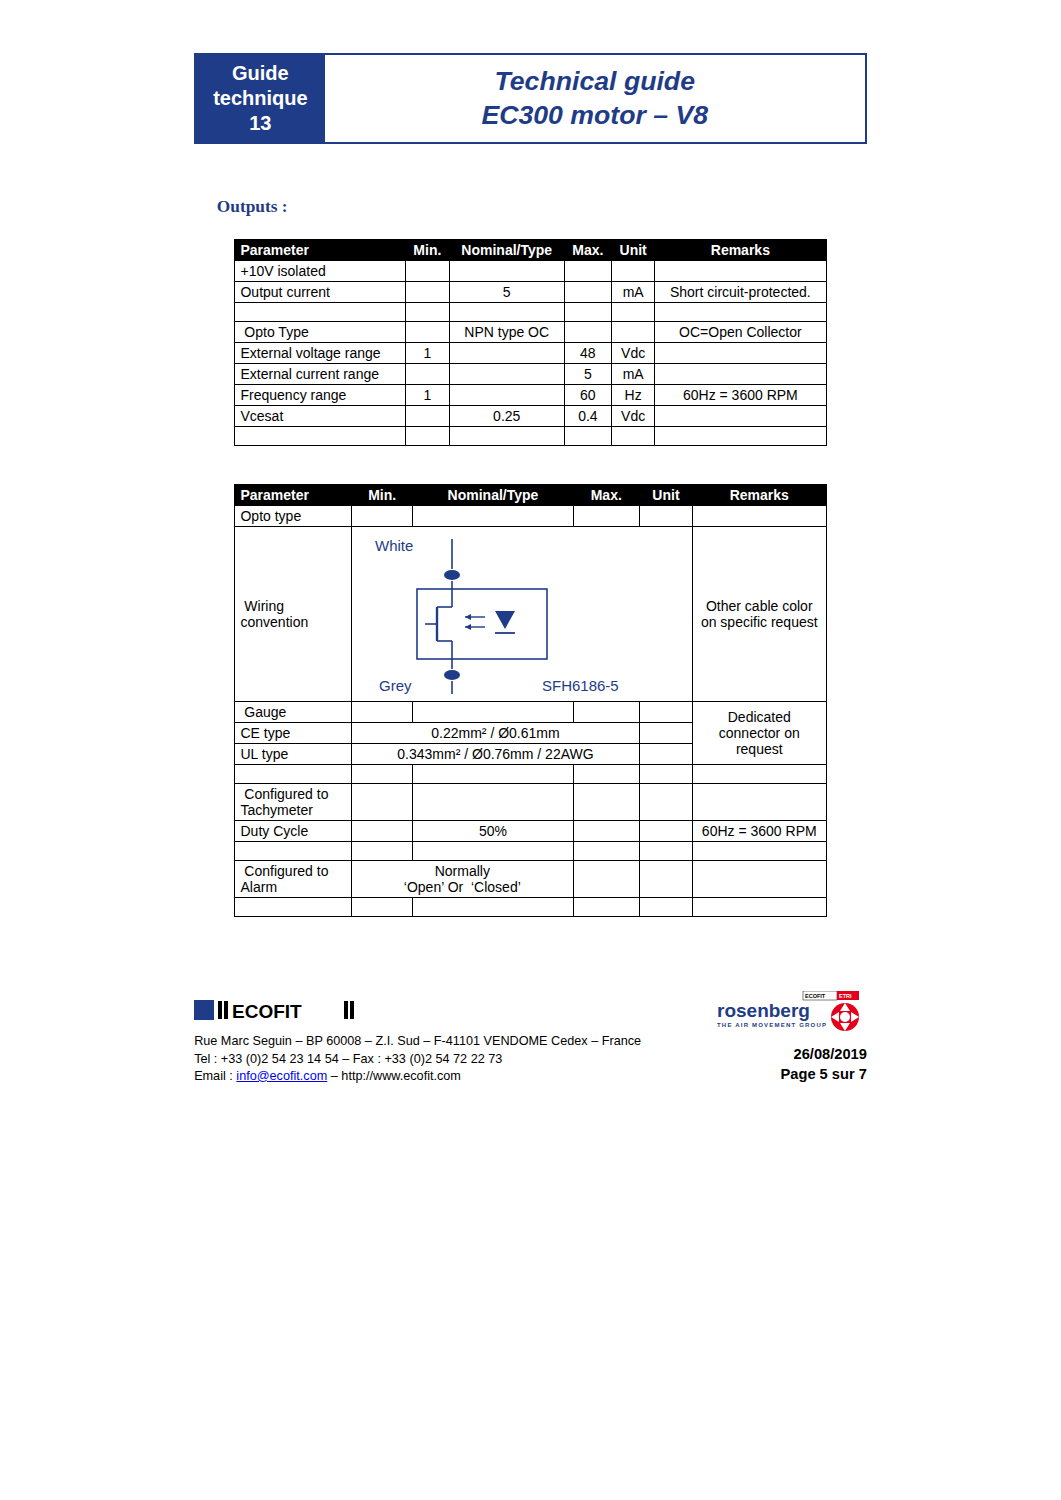Guide
technique
13
Technical guide
EC300 motor – V8
Outputs :
| Parameter | Min. | Nominal/Type | Max. | Unit | Remarks |
| --- | --- | --- | --- | --- | --- |
| +10V isolated | | | | | |
| Output current | | 5 | | mA | Short circuit-protected. |
| Opto Type | | NPN type OC | | | OC=Open Collector |
| External voltage range | 1 | | 48 | Vdc | |
| External current range | | | 5 | mA | |
| Frequency range | 1 | | 60 | Hz | 60Hz = 3600 RPM |
| Vcesat | | 0.25 | 0.4 | Vdc | |
| Parameter | Min. | Nominal/Type | Max. | Unit | Remarks |
| --- | --- | --- | --- | --- | --- |
| Opto type | | | | | |
| Wiring convention | White Grey SFH6186-5 | Other cable color on specific request |
| Gauge | | | | | Dedicated connector on request |
| CE type | 0.22mm² / Ø0.61mm | |
| UL type | 0.343mm² / Ø0.76mm / 22AWG | |
| Configured to Tachymeter | | | | | |
| Duty Cycle | | 50% | | | 60Hz = 3600 RPM |
| Configured to Alarm | Normally ‘Open’ Or ‘Closed’ | | | |
ECOFIT
Rue Marc Seguin – BP 60008 – Z.I. Sud – F-41101 VENDOME Cedex – France
Tel : +33 (0)2 54 23 14 54 – Fax : +33 (0)2 54 72 22 73
Email : info@ecofit.com – http://www.ecofit.com
ECOFIT ETRI rosenberg THE AIR MOVEMENT GROUP
26/08/2019
Page 5 sur 7